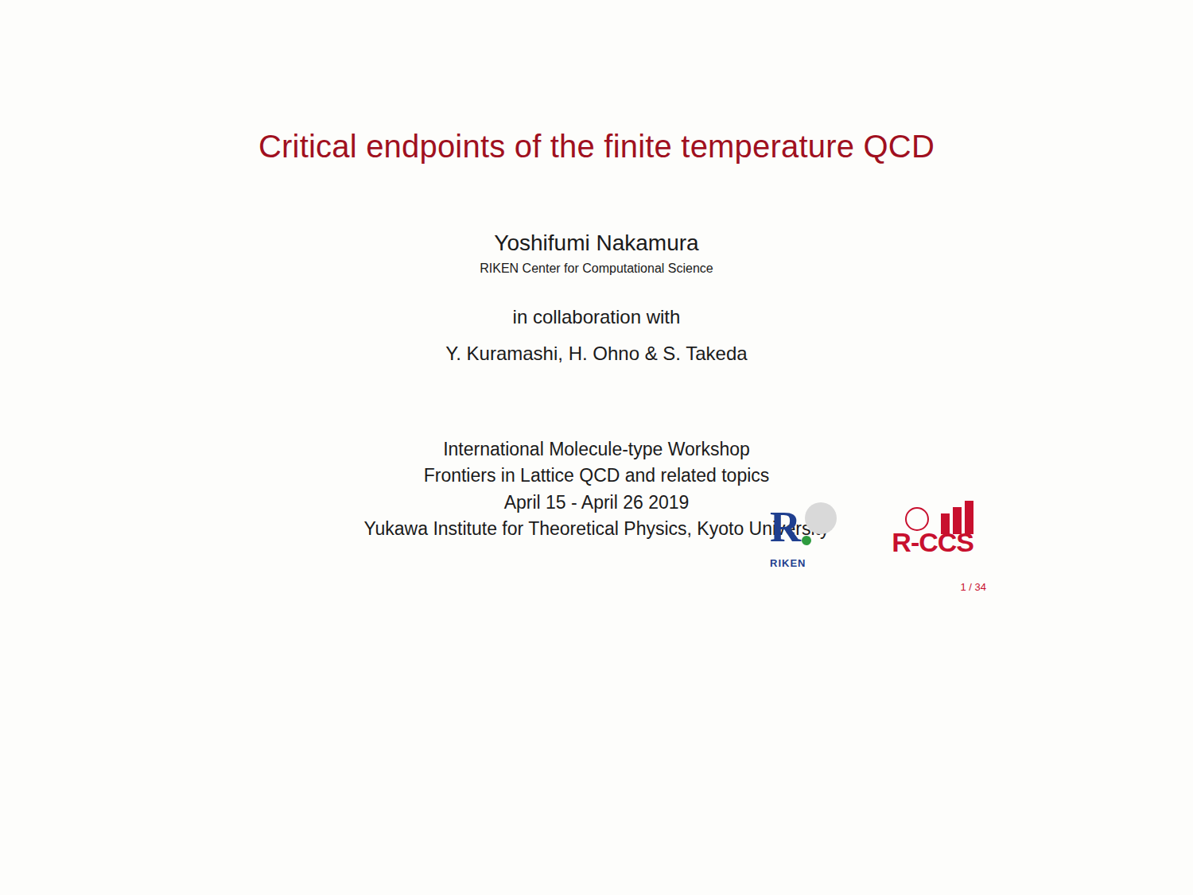Critical endpoints of the finite temperature QCD
Yoshifumi Nakamura
RIKEN Center for Computational Science
in collaboration with
Y. Kuramashi, H. Ohno & S. Takeda
International Molecule-type Workshop
Frontiers in Lattice QCD and related topics
April 15 - April 26 2019
Yukawa Institute for Theoretical Physics, Kyoto University
R
RIKEN
R-CCS
1 / 34